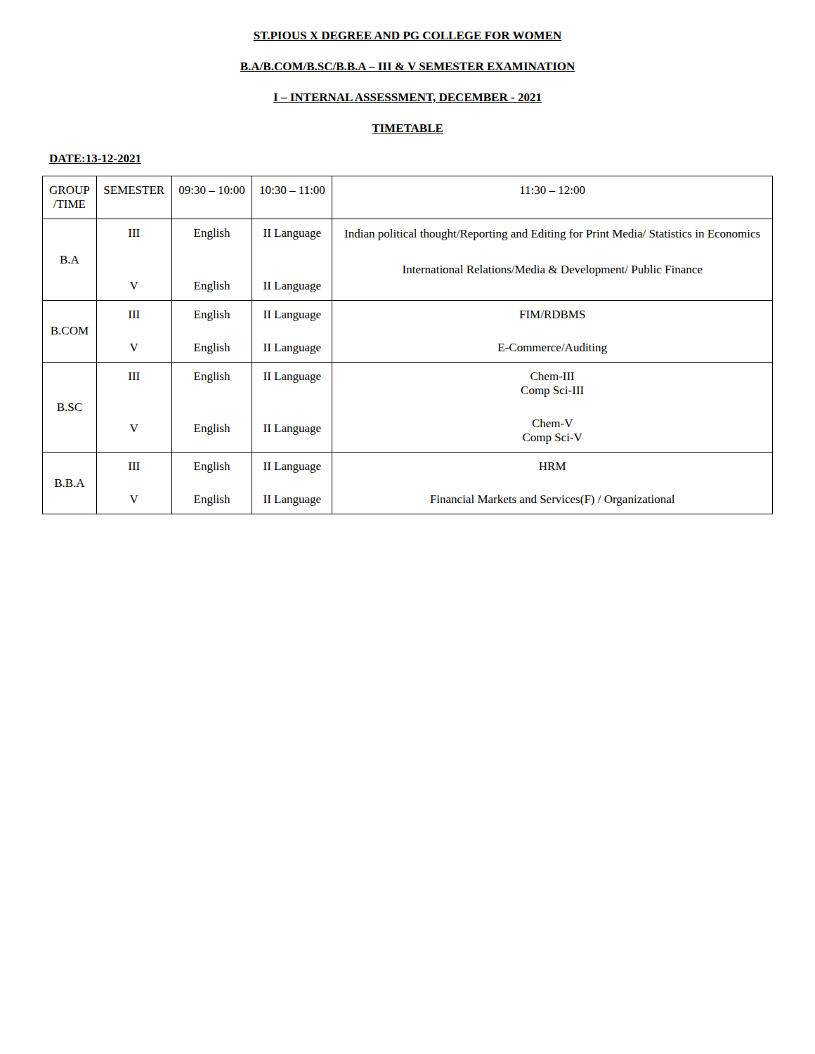ST.PIOUS X DEGREE AND PG COLLEGE FOR WOMEN
B.A/B.COM/B.SC/B.B.A – III & V SEMESTER EXAMINATION
I – INTERNAL ASSESSMENT, DECEMBER - 2021
TIMETABLE
DATE:13-12-2021
| GROUP /TIME | SEMESTER | 09:30 – 10:00 | 10:30 – 11:00 | 11:30 – 12:00 |
| --- | --- | --- | --- | --- |
| B.A | III V | English English | II Language II Language | Indian political thought/Reporting and Editing for Print Media/ Statistics in Economics International Relations/Media & Development/ Public Finance |
| B.COM | III V | English English | II Language II Language | FIM/RDBMS E-Commerce/Auditing |
| B.SC | III V | English English | II Language II Language | Chem-III Comp Sci-III Chem-V Comp Sci-V |
| B.B.A | III V | English English | II Language II Language | HRM Financial Markets and Services(F) / Organizational |